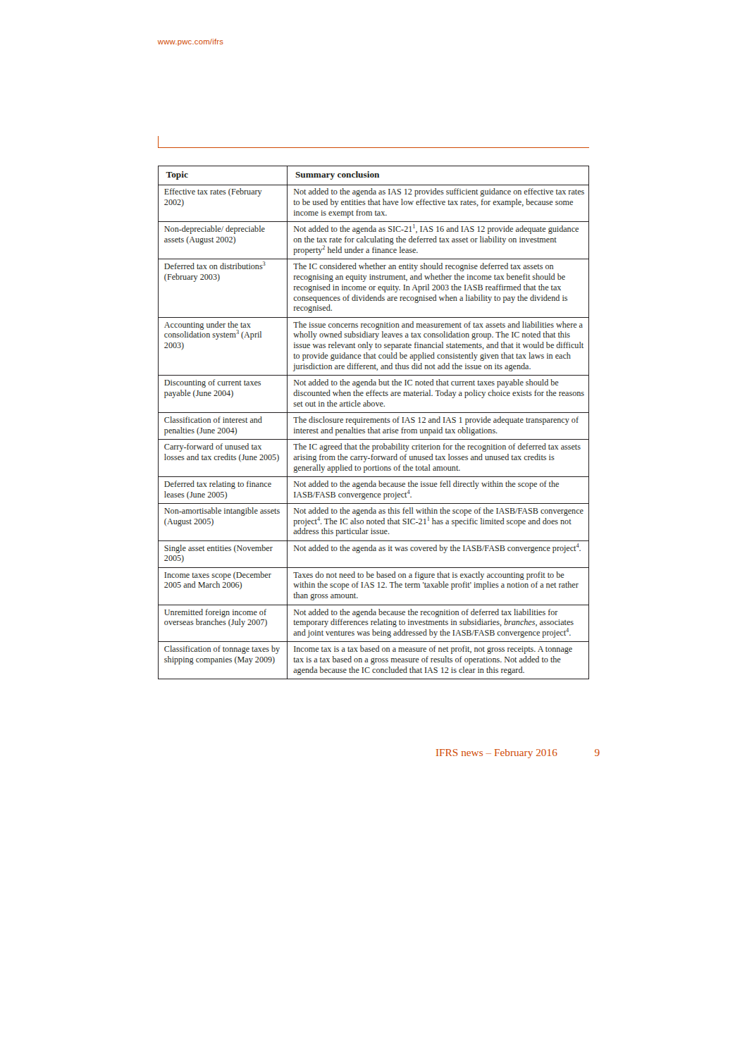www.pwc.com/ifrs
IFRS Interpretations Committee agenda decisions relating to income taxes
| Topic | Summary conclusion |
| --- | --- |
| Effective tax rates (February 2002) | Not added to the agenda as IAS 12 provides sufficient guidance on effective tax rates to be used by entities that have low effective tax rates, for example, because some income is exempt from tax. |
| Non-depreciable/ depreciable assets (August 2002) | Not added to the agenda as SIC-21 1 , IAS 16 and IAS 12 provide adequate guidance on the tax rate for calculating the deferred tax asset or liability on investment property 2 held under a finance lease. |
| Deferred tax on distributions 3 (February 2003) | The IC considered whether an entity should recognise deferred tax assets on recognising an equity instrument, and whether the income tax benefit should be recognised in income or equity. In April 2003 the IASB reaffirmed that the tax consequences of dividends are recognised when a liability to pay the dividend is recognised. |
| Accounting under the tax consolidation system 3 (April 2003) | The issue concerns recognition and measurement of tax assets and liabilities where a wholly owned subsidiary leaves a tax consolidation group. The IC noted that this issue was relevant only to separate financial statements, and that it would be difficult to provide guidance that could be applied consistently given that tax laws in each jurisdiction are different, and thus did not add the issue on its agenda. |
| Discounting of current taxes payable (June 2004) | Not added to the agenda but the IC noted that current taxes payable should be discounted when the effects are material. Today a policy choice exists for the reasons set out in the article above. |
| Classification of interest and penalties (June 2004) | The disclosure requirements of IAS 12 and IAS 1 provide adequate transparency of interest and penalties that arise from unpaid tax obligations. |
| Carry-forward of unused tax losses and tax credits (June 2005) | The IC agreed that the probability criterion for the recognition of deferred tax assets arising from the carry-forward of unused tax losses and unused tax credits is generally applied to portions of the total amount. |
| Deferred tax relating to finance leases (June 2005) | Not added to the agenda because the issue fell directly within the scope of the IASB/FASB convergence project 4 . |
| Non-amortisable intangible assets (August 2005) | Not added to the agenda as this fell within the scope of the IASB/FASB convergence project 4 . The IC also noted that SIC-21 1 has a specific limited scope and does not address this particular issue. |
| Single asset entities (November 2005) | Not added to the agenda as it was covered by the IASB/FASB convergence project 4 . |
| Income taxes scope (December 2005 and March 2006) | Taxes do not need to be based on a figure that is exactly accounting profit to be within the scope of IAS 12. The term 'taxable profit' implies a notion of a net rather than gross amount. |
| Unremitted foreign income of overseas branches (July 2007) | Not added to the agenda because the recognition of deferred tax liabilities for temporary differences relating to investments in subsidiaries, branches , associates and joint ventures was being addressed by the IASB/FASB convergence project 4 . |
| Classification of tonnage taxes by shipping companies (May 2009) | Income tax is a tax based on a measure of net profit, not gross receipts. A tonnage tax is a tax based on a gross measure of results of operations. Not added to the agenda because the IC concluded that IAS 12 is clear in this regard. |
IFRS news – February 2016 9